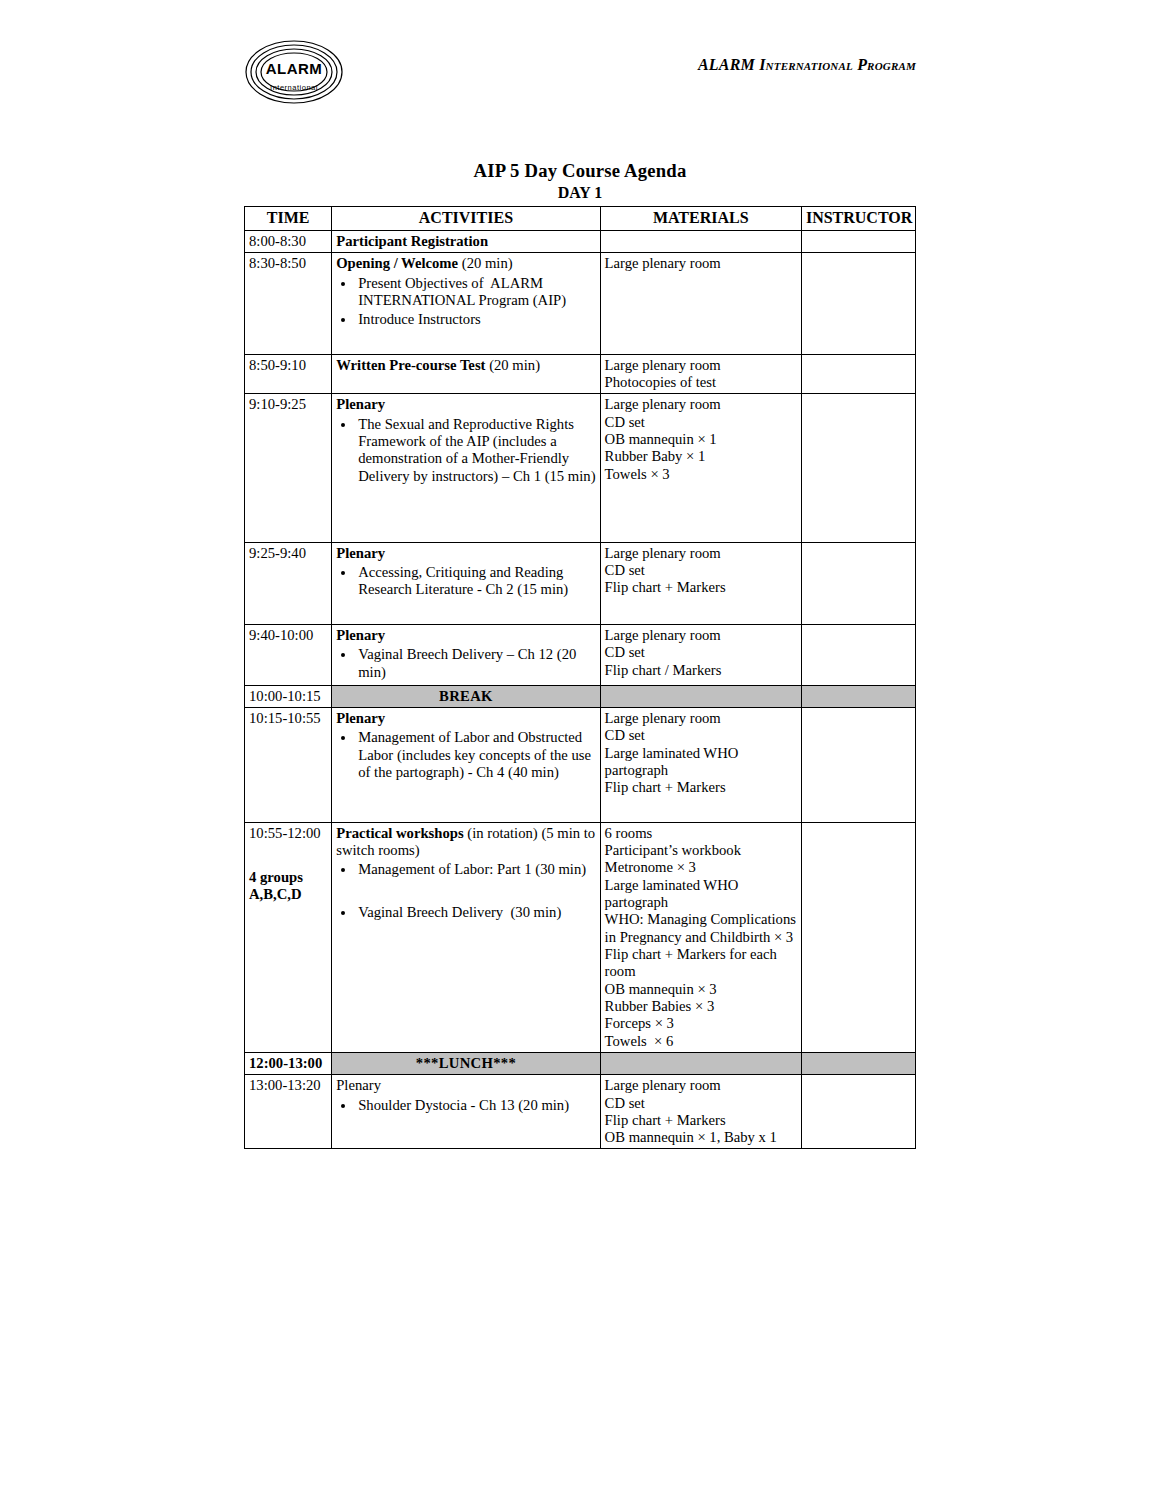ALARM International
ALARM International Program
AIP 5 Day Course Agenda
DAY 1
| TIME | ACTIVITIES | MATERIALS | INSTRUCTOR |
| --- | --- | --- | --- |
| 8:00-8:30 | Participant Registration | | |
| 8:30-8:50 | Opening / Welcome (20 min) Present Objectives of ALARM INTERNATIONAL Program (AIP) Introduce Instructors | Large plenary room | |
| 8:50-9:10 | Written Pre-course Test (20 min) | Large plenary room Photocopies of test | |
| 9:10-9:25 | Plenary The Sexual and Reproductive Rights Framework of the AIP (includes a demonstration of a Mother-Friendly Delivery by instructors) – Ch 1 (15 min) | Large plenary room CD set OB mannequin × 1 Rubber Baby × 1 Towels × 3 | |
| 9:25-9:40 | Plenary Accessing, Critiquing and Reading Research Literature - Ch 2 (15 min) | Large plenary room CD set Flip chart + Markers | |
| 9:40-10:00 | Plenary Vaginal Breech Delivery – Ch 12 (20 min) | Large plenary room CD set Flip chart / Markers | |
| 10:00-10:15 | BREAK | | |
| 10:15-10:55 | Plenary Management of Labor and Obstructed Labor (includes key concepts of the use of the partograph) - Ch 4 (40 min) | Large plenary room CD set Large laminated WHO partograph Flip chart + Markers | |
| 10:55-12:00 4 groups A,B,C,D | Practical workshops (in rotation) (5 min to switch rooms) Management of Labor: Part 1 (30 min) Vaginal Breech Delivery (30 min) | 6 rooms Participant’s workbook Metronome × 3 Large laminated WHO partograph WHO: Managing Complications in Pregnancy and Childbirth × 3 Flip chart + Markers for each room OB mannequin × 3 Rubber Babies × 3 Forceps × 3 Towels × 6 | |
| 12:00-13:00 | ***LUNCH*** | | |
| 13:00-13:20 | Plenary Shoulder Dystocia - Ch 13 (20 min) | Large plenary room CD set Flip chart + Markers OB mannequin × 1, Baby x 1 | |